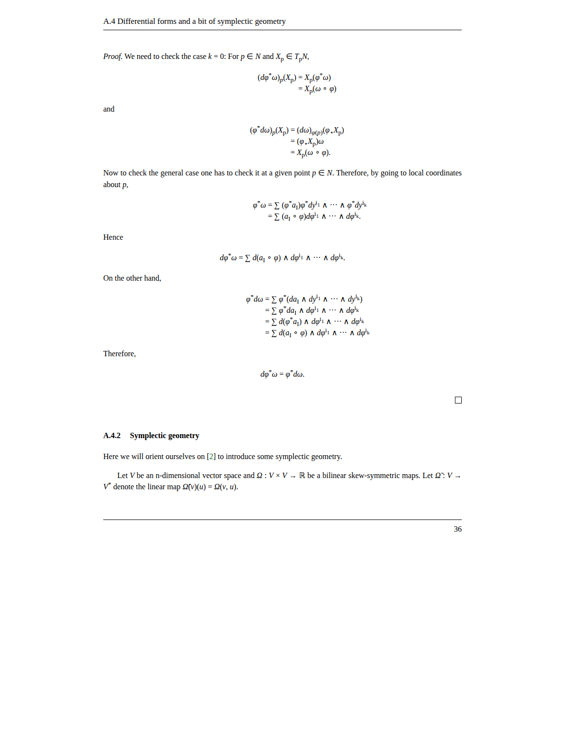A.4 Differential forms and a bit of symplectic geometry
Proof. We need to check the case k = 0: For p ∈ N and Xp ∈ TpN,
(dφ*ω)p(Xp) = Xp(φ*ω) = Xp(ω ∘ φ)
and
(φ*dω)p(Xp) = (dω)φ(p)(φ⋆Xp) = (φ⋆Xp)ω = Xp(ω ∘ φ).
Now to check the general case one has to check it at a given point p ∈ N. Therefore, by going to local coordinates about p,
φ*ω = ∑ (φ*aI)φ*dyi1 ∧ ··· ∧ φ*dyik = ∑ (aI ∘ φ)dφi1 ∧ ··· ∧ dφik.
Hence
dφ*ω = ∑ d(aI ∘ φ) ∧ dφi1 ∧ ··· ∧ dφik.
On the other hand,
φ*dω = ∑ φ*(daI ∧ dyi1 ∧ ··· ∧ dyik) = ∑ φ*daI ∧ dφi1 ∧ ··· ∧ dφik = ∑ d(φ*aI) ∧ dφi1 ∧ ··· ∧ dφik = ∑ d(aI ∘ φ) ∧ dφi1 ∧ ··· ∧ dφik
Therefore,
dφ*ω = φ*dω.
A.4.2 Symplectic geometry
Here we will orient ourselves on [2] to introduce some symplectic geometry.
Let V be an n-dimensional vector space and Ω : V × V → ℝ be a bilinear skew-symmetric maps. Let Ω̃ : V → V* denote the linear map Ω̃(v)(u) = Ω(v, u).
36